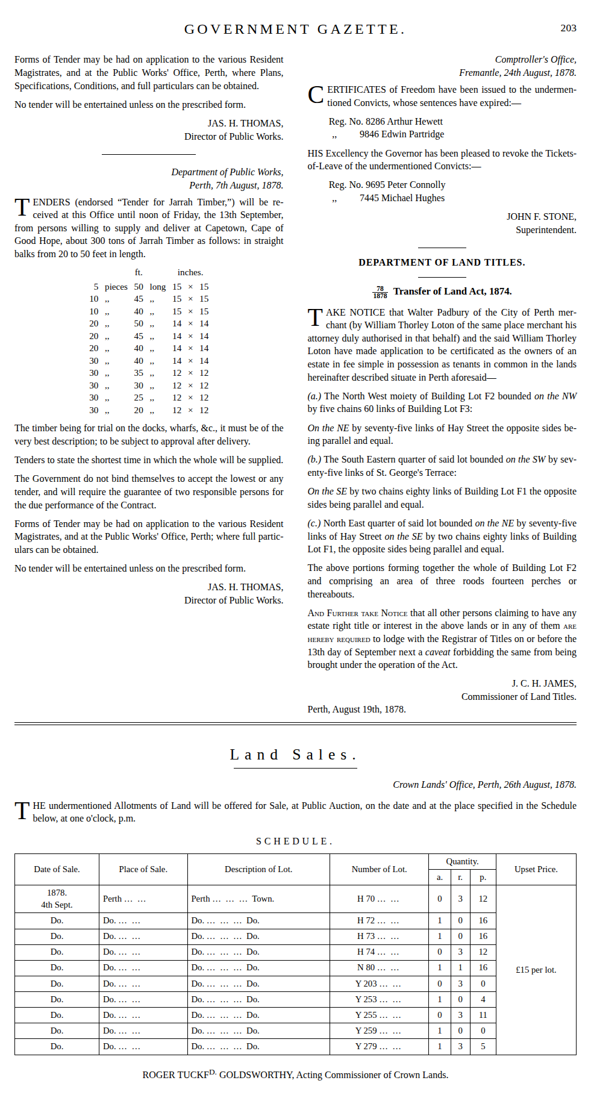Government Gazette.
203
Forms of Tender may be had on application to the various Resident Magistrates, and at the Public Works' Office, Perth, where Plans, Specifications, Conditions, and full particulars can be obtained.
No tender will be entertained unless on the prescribed form.
JAS. H. THOMAS, Director of Public Works.
Department of Public Works, Perth, 7th August, 1878.
TENDERS (endorsed “Tender for Jarrah Timber,”) will be received at this Office until noon of Friday, the 13th September, from persons willing to supply and deliver at Cape­town, Cape of Good Hope, about 300 tons of Jarrah Timber as follows: in straight balks from 20 to 50 feet in length.
| | | ft. | | inches. |
| --- | --- | --- | --- | --- |
| 5 | pieces | 50 | long | 15 | × | 15 |
| 10 | ,, | 45 | ,, | 15 | × | 15 |
| 10 | ,, | 40 | ,, | 15 | × | 15 |
| 20 | ,, | 50 | ,, | 14 | × | 14 |
| 20 | ,, | 45 | ,, | 14 | × | 14 |
| 20 | ,, | 40 | ,, | 14 | × | 14 |
| 30 | ,, | 40 | ,, | 14 | × | 14 |
| 30 | ,, | 35 | ,, | 12 | × | 12 |
| 30 | ,, | 30 | ,, | 12 | × | 12 |
| 30 | ,, | 25 | ,, | 12 | × | 12 |
| 30 | ,, | 20 | ,, | 12 | × | 12 |
The timber being for trial on the docks, wharfs, &c., it must be of the very best des­cription; to be subject to approval after delivery.
Tenders to state the shortest time in which the whole will be supplied.
The Government do not bind themselves to accept the lowest or any tender, and will require the guarantee of two responsible persons for the due performance of the Contract.
Forms of Tender may be had on application to the various Resident Magistrates, and at the Public Works' Office, Perth; where full par­ticulars can be obtained.
No tender will be entertained unless on the prescribed form.
JAS. H. THOMAS, Director of Public Works.
Comptroller's Office, Fremantle, 24th August, 1878.
CERTIFICATES of Freedom have been issued to the undermentioned Convicts, whose sentences have expired:—
Reg. No. 8286 Arthur Hewett
,, 9846 Edwin Partridge
HIS Excellency the Governor has been pleased to revoke the Tickets-of-Leave of the under­mentioned Convicts:—
Reg. No. 9695 Peter Connolly
,, 7445 Michael Hughes
JOHN F. STONE, Superintendent.
DEPARTMENT OF LAND TITLES.
781878 Transfer of Land Act, 1874.
TAKE NOTICE that Walter Padbury of the City of Perth merchant (by William Thorley Loton of the same place merchant his attorney duly authorised in that behalf) and the said William Thorley Loton have made application to be certificated as the owners of an estate in fee simple in possession as tenants in common in the lands hereinafter described situate in Perth aforesaid—
(a.) The North West moiety of Building Lot F2 bounded on the NW by five chains 60 links of Building Lot F3:
On the NE by seventy-five links of Hay Street the opposite sides being parallel and equal.
(b.) The South Eastern quarter of said lot bounded on the SW by seventy-five links of St. George's Terrace:
On the SE by two chains eighty links of Building Lot F1 the opposite sides being parallel and equal.
(c.) North East quarter of said lot bounded on the NE by seventy-five links of Hay Street on the SE by two chains eighty links of Building Lot F1, the opposite sides being parallel and equal.
The above portions forming together the whole of Building Lot F2 and comprising an area of three roods fourteen perches or thereabouts.
And Further take Notice that all other persons claiming to have any estate right title or interest in the above lands or in any of them are hereby required to lodge with the Registrar of Titles on or before the 13th day of September next a caveat forbidding the same from being brought under the operation of the Act.
J. C. H. JAMES, Commissioner of Land Titles.
Perth, August 19th, 1878.
Land Sales.
Crown Lands' Office, Perth, 26th August, 1878.
THE undermentioned Allotments of Land will be offered for Sale, at Public Auction, on the date and at the place specified in the Schedule below, at one o'clock, p.m.
SCHEDULE.
| Date of Sale. | Place of Sale. | Description of Lot. | Number of Lot. | Quantity. | Upset Price. |
| --- | --- | --- | --- | --- | --- |
| a. | r. | p. |
| 1878. 4th Sept. | Perth … … | Perth … … … Town. | H 70 … … | 0 | 3 | 12 | £15 per lot. |
| Do. | Do. … … | Do. … … … Do. | H 72 … … | 1 | 0 | 16 |
| Do. | Do. … … | Do. … … … Do. | H 73 … … | 1 | 0 | 16 |
| Do. | Do. … … | Do. … … … Do. | H 74 … … | 0 | 3 | 12 |
| Do. | Do. … … | Do. … … … Do. | N 80 … … | 1 | 1 | 16 |
| Do. | Do. … … | Do. … … … Do. | Y 203 … … | 0 | 3 | 0 |
| Do. | Do. … … | Do. … … … Do. | Y 253 … … | 1 | 0 | 4 |
| Do. | Do. … … | Do. … … … Do. | Y 255 … … | 0 | 3 | 11 |
| Do. | Do. … … | Do. … … … Do. | Y 259 … … | 1 | 0 | 0 |
| Do. | Do. … … | Do. … … … Do. | Y 279 … … | 1 | 3 | 5 |
ROGER TUCKFD. GOLDSWORTHY, Acting Commissioner of Crown Lands.